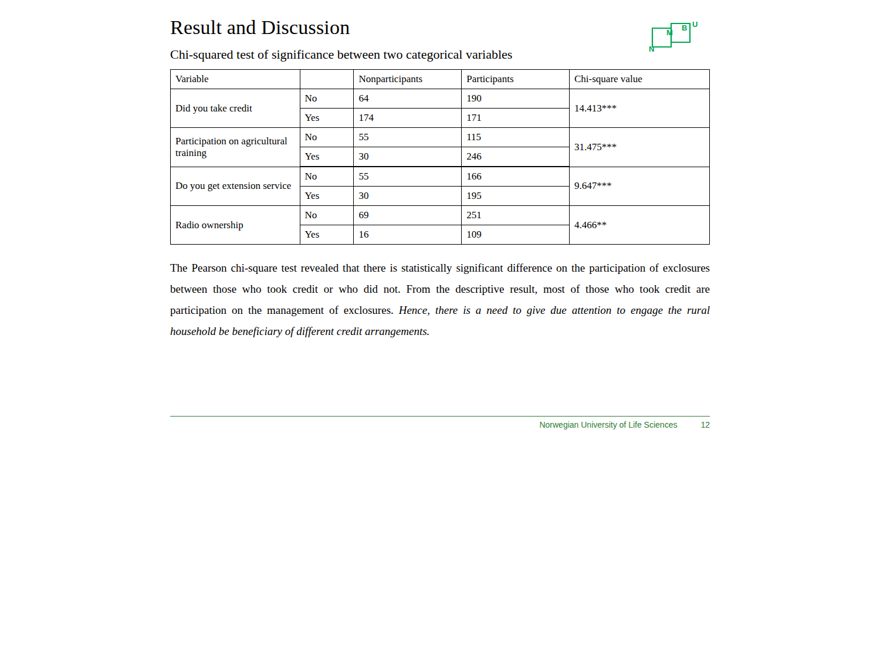U B M N
Result and Discussion
Chi-squared test of significance between two categorical variables
| Variable | | Nonparticipants | Participants | Chi-square value |
| --- | --- | --- | --- | --- |
| Did you take credit | No | 64 | 190 | 14.413*** |
| Yes | 174 | 171 |
| Participation on agricultural training | No | 55 | 115 | 31.475*** |
| Yes | 30 | 246 |
| Do you get extension service | No | 55 | 166 | 9.647*** |
| Yes | 30 | 195 |
| Radio ownership | No | 69 | 251 | 4.466** |
| Yes | 16 | 109 |
The Pearson chi-square test revealed that there is statistically significant difference on the participation of exclosures between those who took credit or who did not. From the descriptive result, most of those who took credit are participation on the management of exclosures. Hence, there is a need to give due attention to engage the rural household be beneficiary of different credit arrangements.
Norwegian University of Life Sciences 12